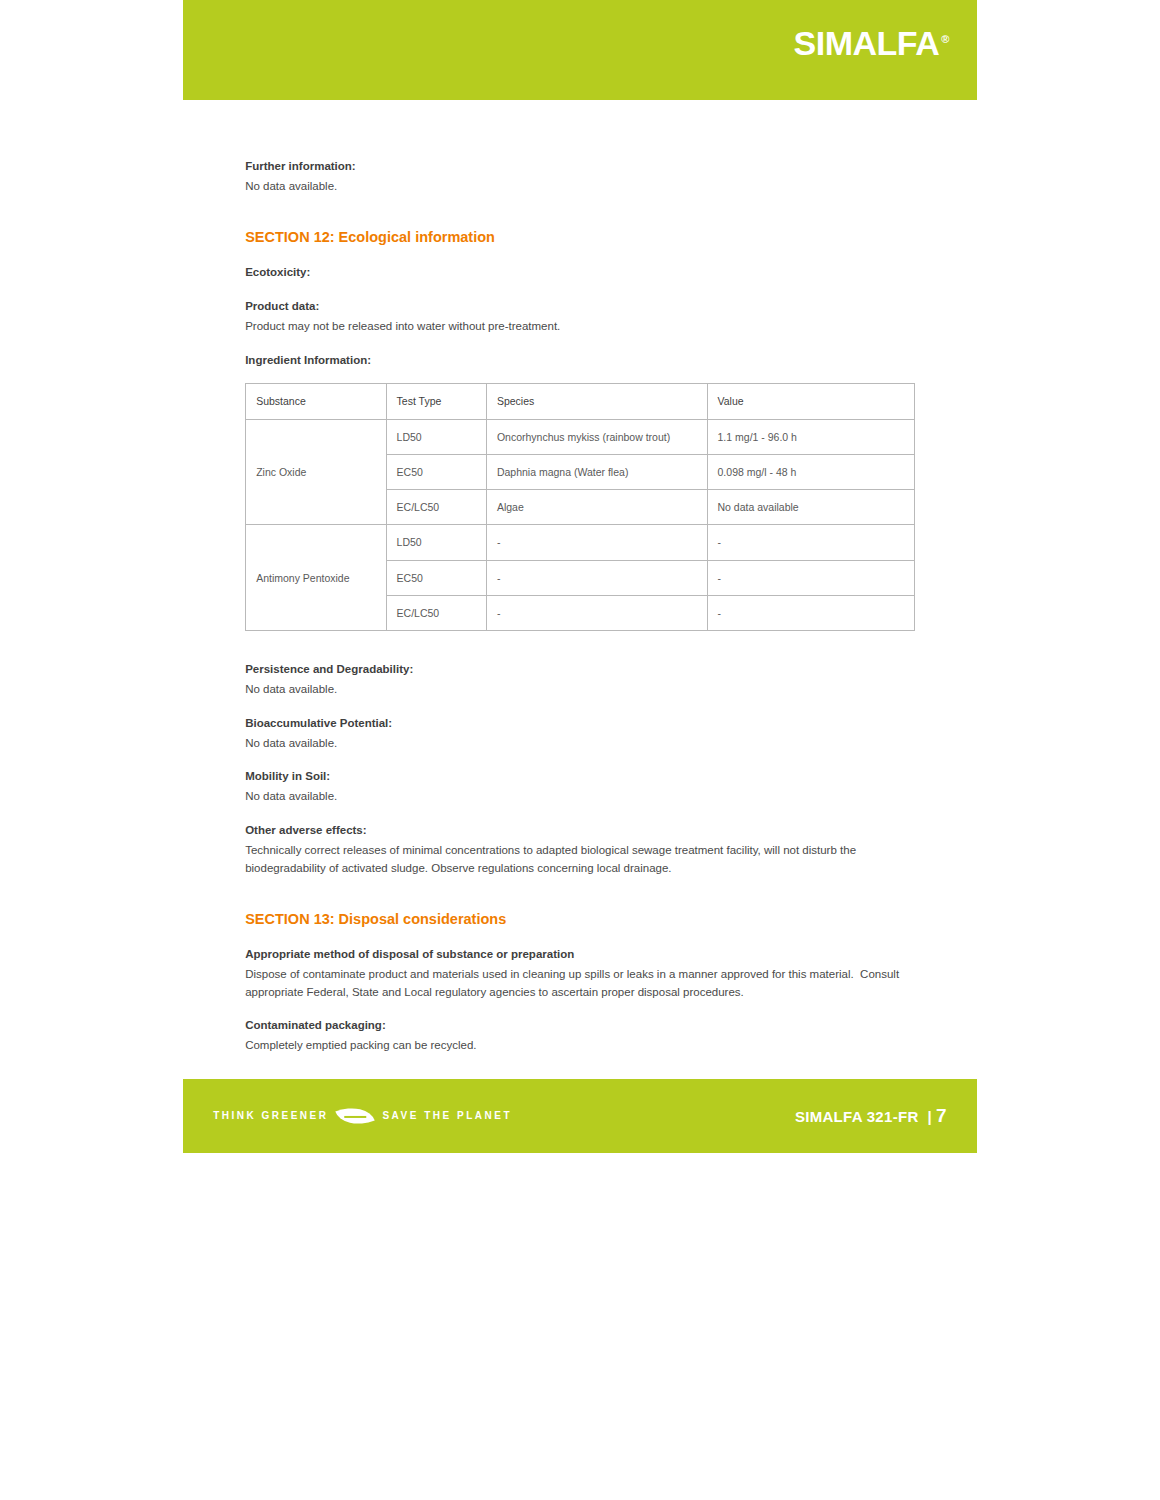SIMALFA®
Further information:
No data available.
SECTION 12: Ecological information
Ecotoxicity:
Product data:
Product may not be released into water without pre-treatment.
Ingredient Information:
| Substance | Test Type | Species | Value |
| --- | --- | --- | --- |
| Zinc Oxide | LD50 | Oncorhynchus mykiss (rainbow trout) | 1.1 mg/1 - 96.0 h |
| EC50 | Daphnia magna (Water flea) | 0.098 mg/l - 48 h |
| EC/LC50 | Algae | No data available |
| Antimony Pentoxide | LD50 | - | - |
| EC50 | - | - |
| EC/LC50 | - | - |
Persistence and Degradability:
No data available.
Bioaccumulative Potential:
No data available.
Mobility in Soil:
No data available.
Other adverse effects:
Technically correct releases of minimal concentrations to adapted biological sewage treatment facility, will not disturb the biodegradability of activated sludge. Observe regulations concerning local drainage.
SECTION 13: Disposal considerations
Appropriate method of disposal of substance or preparation
Dispose of contaminate product and materials used in cleaning up spills or leaks in a manner approved for this material. Consult appropriate Federal, State and Local regulatory agencies to ascertain proper disposal procedures.
Contaminated packaging:
Completely emptied packing can be recycled.
THINK GREENER SAVE THE PLANET
SIMALFA 321-FR |7